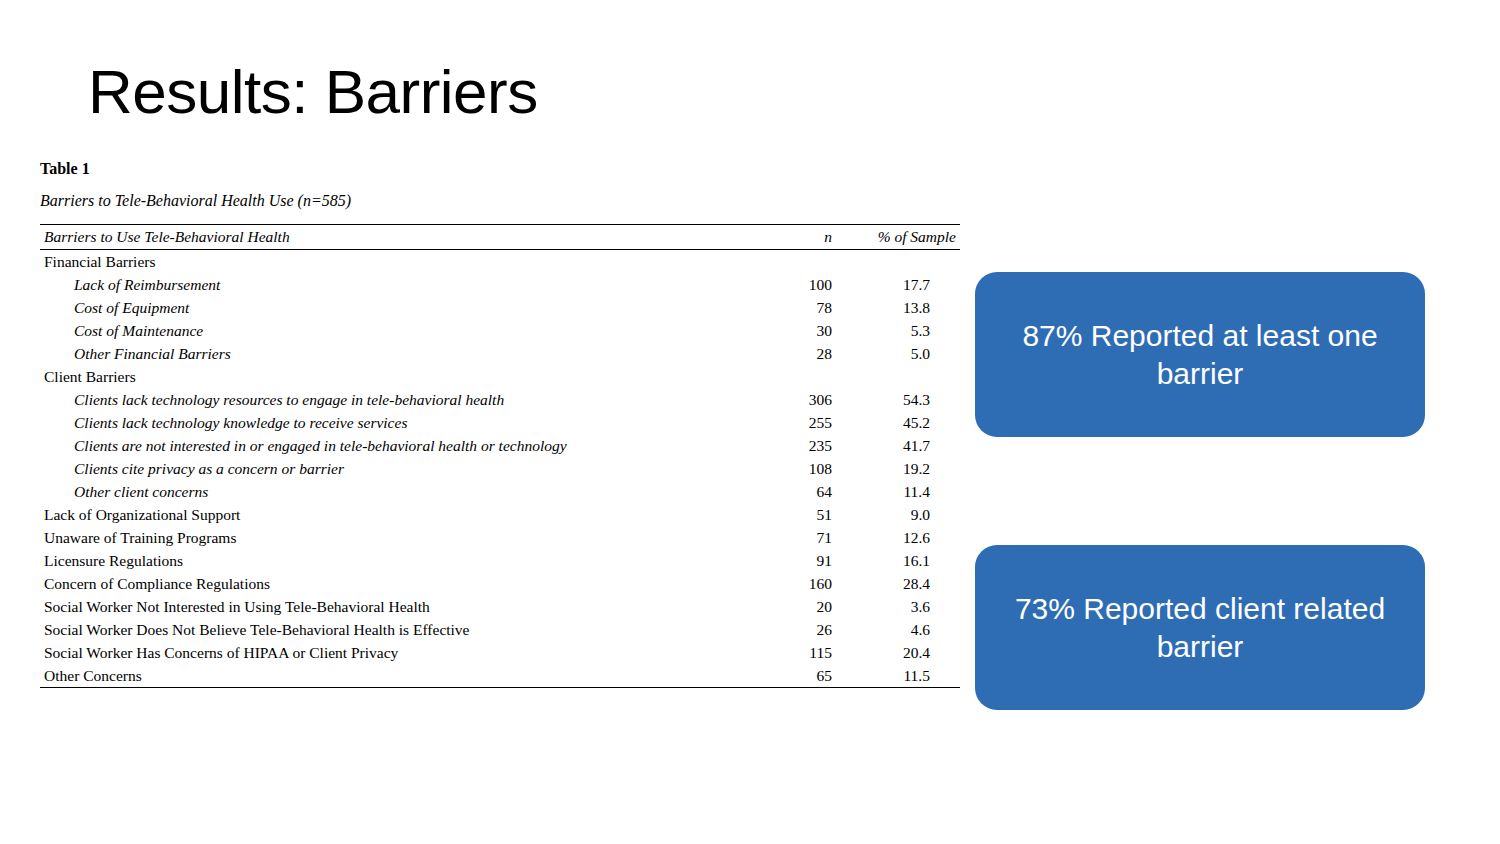Results: Barriers
Table 1
Barriers to Tele-Behavioral Health Use (n=585)
| Barriers to Use Tele-Behavioral Health | n | % of Sample |
| --- | --- | --- |
| Financial Barriers | | |
| Lack of Reimbursement | 100 | 17.7 |
| Cost of Equipment | 78 | 13.8 |
| Cost of Maintenance | 30 | 5.3 |
| Other Financial Barriers | 28 | 5.0 |
| Client Barriers | | |
| Clients lack technology resources to engage in tele-behavioral health | 306 | 54.3 |
| Clients lack technology knowledge to receive services | 255 | 45.2 |
| Clients are not interested in or engaged in tele-behavioral health or technology | 235 | 41.7 |
| Clients cite privacy as a concern or barrier | 108 | 19.2 |
| Other client concerns | 64 | 11.4 |
| Lack of Organizational Support | 51 | 9.0 |
| Unaware of Training Programs | 71 | 12.6 |
| Licensure Regulations | 91 | 16.1 |
| Concern of Compliance Regulations | 160 | 28.4 |
| Social Worker Not Interested in Using Tele-Behavioral Health | 20 | 3.6 |
| Social Worker Does Not Believe Tele-Behavioral Health is Effective | 26 | 4.6 |
| Social Worker Has Concerns of HIPAA or Client Privacy | 115 | 20.4 |
| Other Concerns | 65 | 11.5 |
87% Reported at least one barrier
73% Reported client related barrier